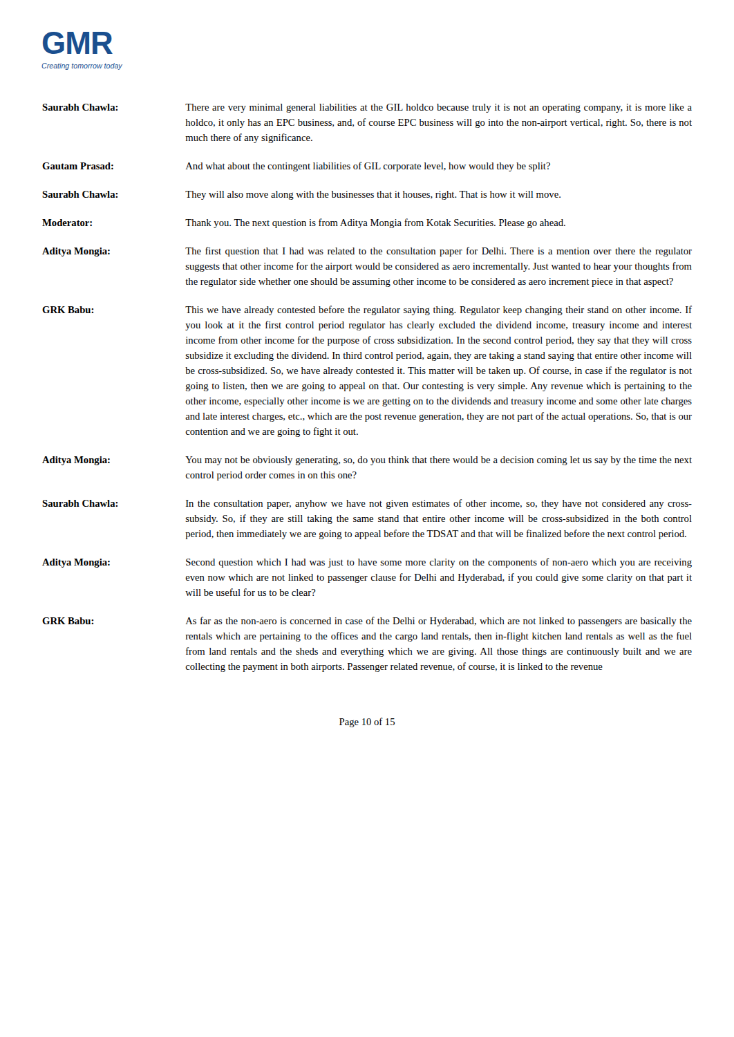GMR
Creating tomorrow today
| Saurabh Chawla: | There are very minimal general liabilities at the GIL holdco because truly it is not an operating company, it is more like a holdco, it only has an EPC business, and, of course EPC business will go into the non-airport vertical, right. So, there is not much there of any significance. |
| Gautam Prasad: | And what about the contingent liabilities of GIL corporate level, how would they be split? |
| Saurabh Chawla: | They will also move along with the businesses that it houses, right. That is how it will move. |
| Moderator: | Thank you. The next question is from Aditya Mongia from Kotak Securities. Please go ahead. |
| Aditya Mongia: | The first question that I had was related to the consultation paper for Delhi. There is a mention over there the regulator suggests that other income for the airport would be considered as aero incrementally. Just wanted to hear your thoughts from the regulator side whether one should be assuming other income to be considered as aero increment piece in that aspect? |
| GRK Babu: | This we have already contested before the regulator saying thing. Regulator keep changing their stand on other income. If you look at it the first control period regulator has clearly excluded the dividend income, treasury income and interest income from other income for the purpose of cross subsidization. In the second control period, they say that they will cross subsidize it excluding the dividend. In third control period, again, they are taking a stand saying that entire other income will be cross-subsidized. So, we have already contested it. This matter will be taken up. Of course, in case if the regulator is not going to listen, then we are going to appeal on that. Our contesting is very simple. Any revenue which is pertaining to the other income, especially other income is we are getting on to the dividends and treasury income and some other late charges and late interest charges, etc., which are the post revenue generation, they are not part of the actual operations. So, that is our contention and we are going to fight it out. |
| Aditya Mongia: | You may not be obviously generating, so, do you think that there would be a decision coming let us say by the time the next control period order comes in on this one? |
| Saurabh Chawla: | In the consultation paper, anyhow we have not given estimates of other income, so, they have not considered any cross-subsidy. So, if they are still taking the same stand that entire other income will be cross-subsidized in the both control period, then immediately we are going to appeal before the TDSAT and that will be finalized before the next control period. |
| Aditya Mongia: | Second question which I had was just to have some more clarity on the components of non-aero which you are receiving even now which are not linked to passenger clause for Delhi and Hyderabad, if you could give some clarity on that part it will be useful for us to be clear? |
| GRK Babu: | As far as the non-aero is concerned in case of the Delhi or Hyderabad, which are not linked to passengers are basically the rentals which are pertaining to the offices and the cargo land rentals, then in-flight kitchen land rentals as well as the fuel from land rentals and the sheds and everything which we are giving. All those things are continuously built and we are collecting the payment in both airports. Passenger related revenue, of course, it is linked to the revenue |
Page 10 of 15